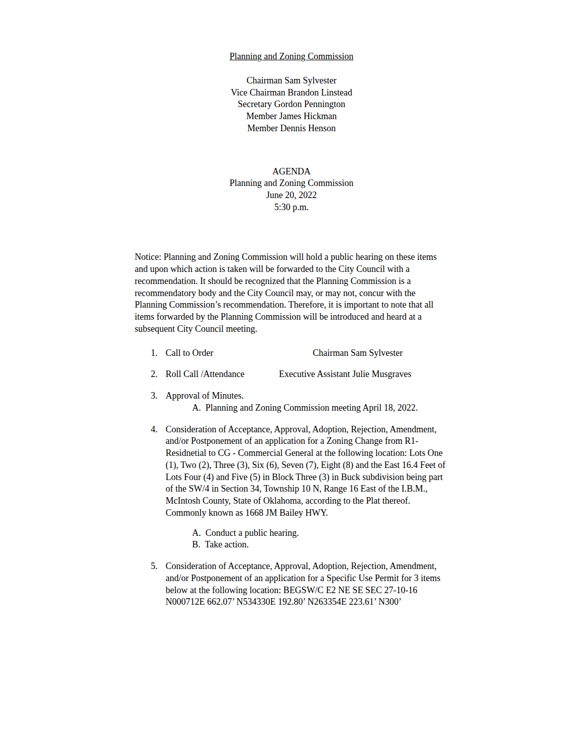Planning and Zoning Commission
Chairman Sam Sylvester
Vice Chairman Brandon Linstead
Secretary Gordon Pennington
Member James Hickman
Member Dennis Henson
AGENDA
Planning and Zoning Commission
June 20, 2022
5:30 p.m.
Notice: Planning and Zoning Commission will hold a public hearing on these items and upon which action is taken will be forwarded to the City Council with a recommendation. It should be recognized that the Planning Commission is a recommendatory body and the City Council may, or may not, concur with the Planning Commission’s recommendation. Therefore, it is important to note that all items forwarded by the Planning Commission will be introduced and heard at a subsequent City Council meeting.
Call to Order Chairman Sam Sylvester
Roll Call /Attendance Executive Assistant Julie Musgraves
Approval of Minutes.
A. Planning and Zoning Commission meeting April 18, 2022.
Consideration of Acceptance, Approval, Adoption, Rejection, Amendment, and/or Postponement of an application for a Zoning Change from R1-Residnetial to CG - Commercial General at the following location: Lots One (1), Two (2), Three (3), Six (6), Seven (7), Eight (8) and the East 16.4 Feet of Lots Four (4) and Five (5) in Block Three (3) in Buck subdivision being part of the SW/4 in Section 34, Township 10 N, Range 16 East of the I.B.M., McIntosh County, State of Oklahoma, according to the Plat thereof. Commonly known as 1668 JM Bailey HWY.
A. Conduct a public hearing.
B. Take action.
Consideration of Acceptance, Approval, Adoption, Rejection, Amendment, and/or Postponement of an application for a Specific Use Permit for 3 items below at the following location: BEGSW/C E2 NE SE SEC 27-10-16 N000712E 662.07’ N534330E 192.80’ N263354E 223.61’ N300’